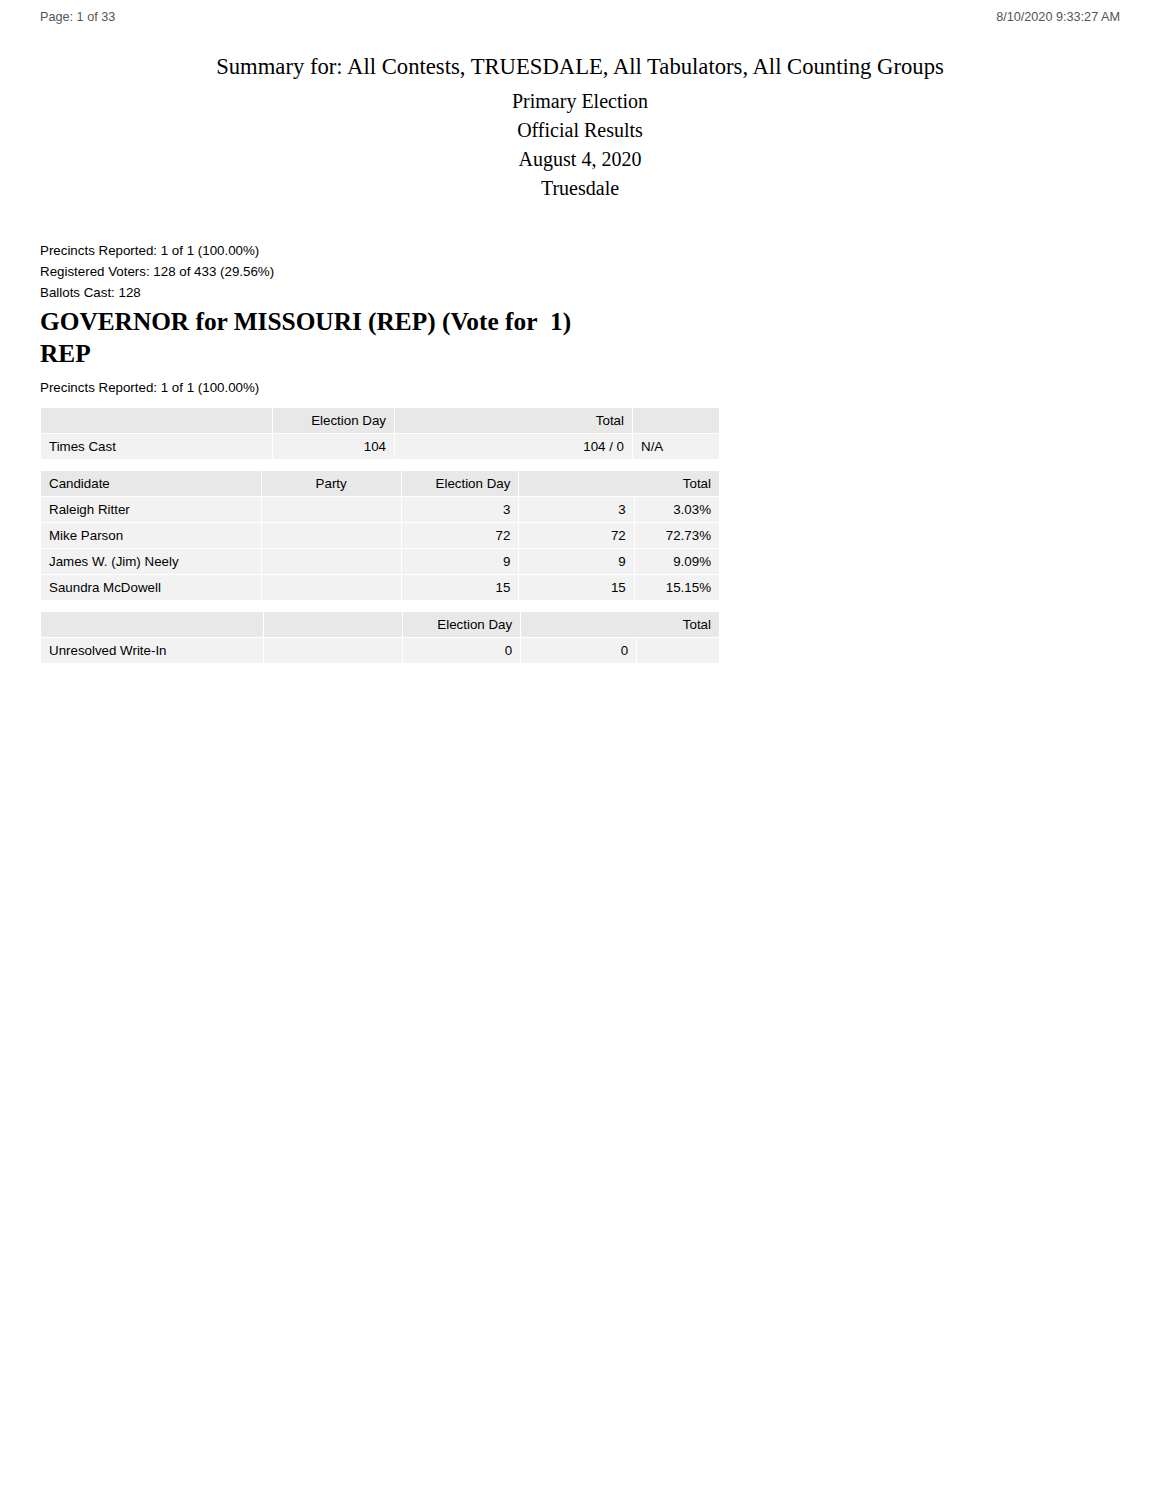Page: 1 of 33 8/10/2020 9:33:27 AM
Summary for: All Contests, TRUESDALE, All Tabulators, All Counting Groups
Primary Election
Official Results
August 4, 2020
Truesdale
Precincts Reported: 1 of 1 (100.00%)
Registered Voters: 128 of 433 (29.56%)
Ballots Cast: 128
GOVERNOR for MISSOURI (REP) (Vote for 1)
REP
Precincts Reported: 1 of 1 (100.00%)
| | Election Day | Total | |
| --- | --- | --- | --- |
| Times Cast | 104 | 104 / 0 | N/A |
| Candidate | Party | Election Day | Total |
| --- | --- | --- | --- |
| Raleigh Ritter | | 3 | 3 | 3.03% |
| Mike Parson | | 72 | 72 | 72.73% |
| James W. (Jim) Neely | | 9 | 9 | 9.09% |
| Saundra McDowell | | 15 | 15 | 15.15% |
| | | Election Day | Total |
| --- | --- | --- | --- |
| Unresolved Write-In | | 0 | 0 | |